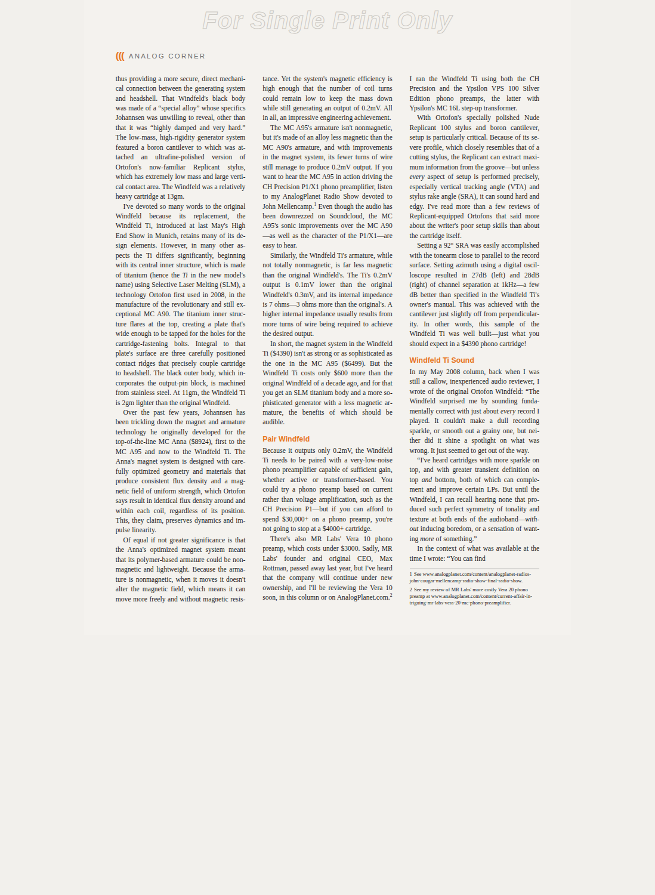For Single Print Only
((( Analog Corner
thus providing a more secure, direct mechanical connection between the generating system and headshell. That Windfeld's black body was made of a “special alloy” whose specifics Johannsen was unwilling to reveal, other than that it was “highly damped and very hard.” The low-mass, high-rigidity generator system featured a boron cantilever to which was attached an ultrafine-polished version of Ortofon's now-familiar Replicant stylus, which has extremely low mass and large vertical contact area. The Windfeld was a relatively heavy cartridge at 13gm.
I've devoted so many words to the original Windfeld because its replacement, the Windfeld Ti, introduced at last May's High End Show in Munich, retains many of its design elements. However, in many other aspects the Ti differs significantly, beginning with its central inner structure, which is made of titanium (hence the Ti in the new model's name) using Selective Laser Melting (SLM), a technology Ortofon first used in 2008, in the manufacture of the revolutionary and still exceptional MC A90. The titanium inner structure flares at the top, creating a plate that's wide enough to be tapped for the holes for the cartridge-fastening bolts. Integral to that plate's surface are three carefully positioned contact ridges that precisely couple cartridge to headshell. The black outer body, which incorporates the output-pin block, is machined from stainless steel. At 11gm, the Windfeld Ti is 2gm lighter than the original Windfeld.
Over the past few years, Johannsen has been trickling down the magnet and armature technology he originally developed for the top-of-the-line MC Anna ($8924), first to the MC A95 and now to the Windfeld Ti. The Anna's magnet system is designed with carefully optimized geometry and materials that produce consistent flux density and a magnetic field of uniform strength, which Ortofon says result in identical flux density around and within each coil, regardless of its position. This, they claim, preserves dynamics and impulse linearity.
Of equal if not greater significance is that the Anna's optimized magnet system meant that its polymer-based armature could be nonmagnetic and lightweight. Because the armature is nonmagnetic, when it moves it doesn't alter the magnetic field, which means it can move more freely and without magnetic resistance. Yet the system's magnetic efficiency is high enough that the number of coil turns could remain low to keep the mass down while still generating an output of 0.2mV. All in all, an impressive engineering achievement.
The MC A95's armature isn't nonmagnetic, but it's made of an alloy less magnetic than the MC A90's armature, and with improvements in the magnet system, its fewer turns of wire still manage to produce 0.2mV output. If you want to hear the MC A95 in action driving the CH Precision P1/X1 phono preamplifier, listen to my AnalogPlanet Radio Show devoted to John Mellencamp.1 Even though the audio has been downrezzed on Soundcloud, the MC A95's sonic improvements over the MC A90—as well as the character of the P1/X1—are easy to hear.
Similarly, the Windfeld Ti's armature, while not totally nonmagnetic, is far less magnetic than the original Windfeld's. The Ti's 0.2mV output is 0.1mV lower than the original Windfeld's 0.3mV, and its internal impedance is 7 ohms—3 ohms more than the original's. A higher internal impedance usually results from more turns of wire being required to achieve the desired output.
In short, the magnet system in the Windfeld Ti ($4390) isn't as strong or as sophisticated as the one in the MC A95 ($6499). But the Windfeld Ti costs only $600 more than the original Windfeld of a decade ago, and for that you get an SLM titanium body and a more sophisticated generator with a less magnetic armature, the benefits of which should be audible.
Pair Windfeld
Because it outputs only 0.2mV, the Windfeld Ti needs to be paired with a very-low-noise phono preamplifier capable of sufficient gain, whether active or transformer-based. You could try a phono preamp based on current rather than voltage amplification, such as the CH Precision P1—but if you can afford to spend $30,000+ on a phono preamp, you're not going to stop at a $4000+ cartridge.
There's also MR Labs' Vera 10 phono preamp, which costs under $3000. Sadly, MR Labs' founder and original CEO, Max Rottman, passed away last year, but I've heard that the company will continue under new ownership, and I'll be reviewing the Vera 10 soon, in this column or on AnalogPlanet.com.2 I ran the Windfeld Ti using both the CH Precision and the Ypsilon VPS 100 Silver Edition phono preamps, the latter with Ypsilon's MC 16L step-up transformer.
With Ortofon's specially polished Nude Replicant 100 stylus and boron cantilever, setup is particularly critical. Because of its severe profile, which closely resembles that of a cutting stylus, the Replicant can extract maximum information from the groove—but unless every aspect of setup is performed precisely, especially vertical tracking angle (VTA) and stylus rake angle (SRA), it can sound hard and edgy. I've read more than a few reviews of Replicant-equipped Ortofons that said more about the writer's poor setup skills than about the cartridge itself.
Setting a 92° SRA was easily accomplished with the tonearm close to parallel to the record surface. Setting azimuth using a digital oscilloscope resulted in 27dB (left) and 28dB (right) of channel separation at 1kHz—a few dB better than specified in the Windfeld Ti's owner's manual. This was achieved with the cantilever just slightly off from perpendicularity. In other words, this sample of the Windfeld Ti was well built—just what you should expect in a $4390 phono cartridge!
Windfeld Ti Sound
In my May 2008 column, back when I was still a callow, inexperienced audio reviewer, I wrote of the original Ortofon Windfeld: “The Windfeld surprised me by sounding fundamentally correct with just about every record I played. It couldn't make a dull recording sparkle, or smooth out a grainy one, but neither did it shine a spotlight on what was wrong. It just seemed to get out of the way.
“I've heard cartridges with more sparkle on top, and with greater transient definition on top and bottom, both of which can complement and improve certain LPs. But until the Windfeld, I can recall hearing none that produced such perfect symmetry of tonality and texture at both ends of the audioband—without inducing boredom, or a sensation of wanting more of something.”
In the context of what was available at the time I wrote: “You can find
1 See www.analogplanet.com/content/analogplanet-radios-john-cougar-mellencamp-radio-show-final-radio-show.
2 See my review of MR Labs' more costly Vera 20 phono preamp at www.analogplanet.com/content/current-affair-intriguing-mr-labs-vera-20-mc-phono-preamplifier.